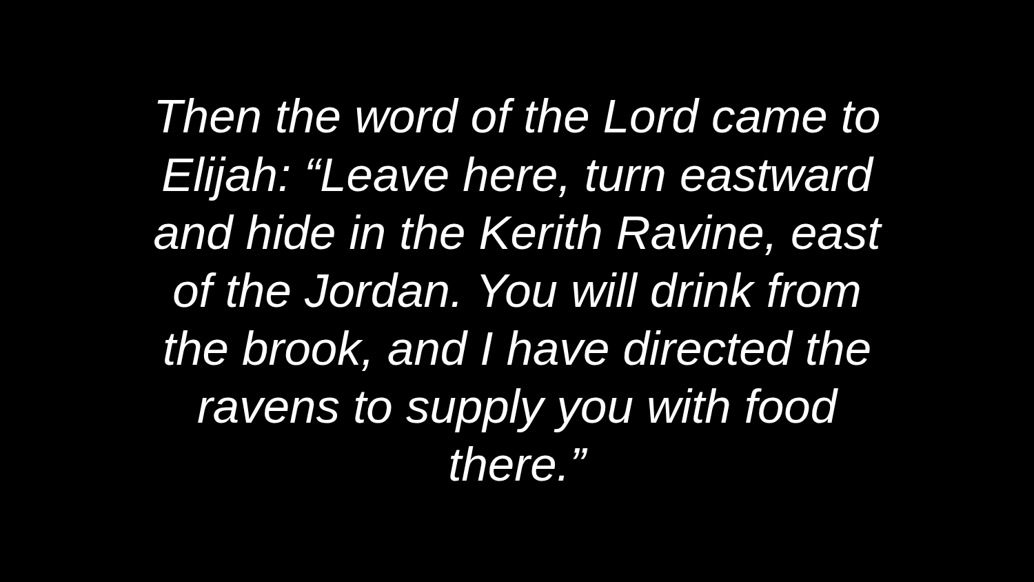Then the word of the Lord came to Elijah: “Leave here, turn eastward and hide in the Kerith Ravine, east of the Jordan. You will drink from the brook, and I have directed the ravens to supply you with food there.”